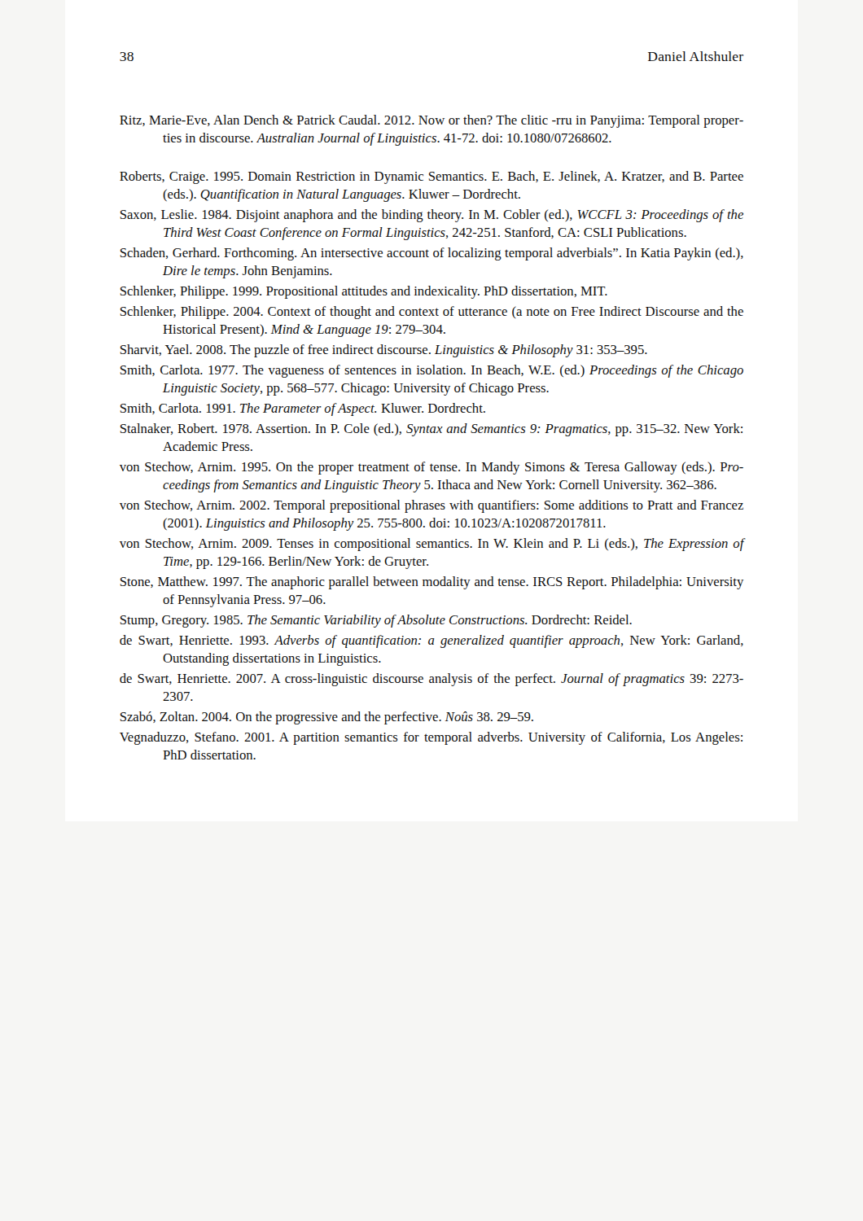38 Daniel Altshuler
Ritz, Marie-Eve, Alan Dench & Patrick Caudal. 2012. Now or then? The clitic -rru in Panyjima: Temporal properties in discourse. Australian Journal of Linguistics. 41-72. doi: 10.1080/07268602.
Roberts, Craige. 1995. Domain Restriction in Dynamic Semantics. E. Bach, E. Jelinek, A. Kratzer, and B. Partee (eds.). Quantification in Natural Languages. Kluwer – Dordrecht.
Saxon, Leslie. 1984. Disjoint anaphora and the binding theory. In M. Cobler (ed.), WCCFL 3: Proceedings of the Third West Coast Conference on Formal Linguistics, 242-251. Stanford, CA: CSLI Publications.
Schaden, Gerhard. Forthcoming. An intersective account of localizing temporal adverbials”. In Katia Paykin (ed.), Dire le temps. John Benjamins.
Schlenker, Philippe. 1999. Propositional attitudes and indexicality. PhD dissertation, MIT.
Schlenker, Philippe. 2004. Context of thought and context of utterance (a note on Free Indirect Discourse and the Historical Present). Mind & Language 19: 279–304.
Sharvit, Yael. 2008. The puzzle of free indirect discourse. Linguistics & Philosophy 31: 353–395.
Smith, Carlota. 1977. The vagueness of sentences in isolation. In Beach, W.E. (ed.) Proceedings of the Chicago Linguistic Society, pp. 568–577. Chicago: University of Chicago Press.
Smith, Carlota. 1991. The Parameter of Aspect. Kluwer. Dordrecht.
Stalnaker, Robert. 1978. Assertion. In P. Cole (ed.), Syntax and Semantics 9: Pragmatics, pp. 315–32. New York: Academic Press.
von Stechow, Arnim. 1995. On the proper treatment of tense. In Mandy Simons & Teresa Galloway (eds.). Proceedings from Semantics and Linguistic Theory 5. Ithaca and New York: Cornell University. 362–386.
von Stechow, Arnim. 2002. Temporal prepositional phrases with quantifiers: Some additions to Pratt and Francez (2001). Linguistics and Philosophy 25. 755-800. doi: 10.1023/A:1020872017811.
von Stechow, Arnim. 2009. Tenses in compositional semantics. In W. Klein and P. Li (eds.), The Expression of Time, pp. 129-166. Berlin/New York: de Gruyter.
Stone, Matthew. 1997. The anaphoric parallel between modality and tense. IRCS Report. Philadelphia: University of Pennsylvania Press. 97–06.
Stump, Gregory. 1985. The Semantic Variability of Absolute Constructions. Dordrecht: Reidel.
de Swart, Henriette. 1993. Adverbs of quantification: a generalized quantifier approach, New York: Garland, Outstanding dissertations in Linguistics.
de Swart, Henriette. 2007. A cross-linguistic discourse analysis of the perfect. Journal of pragmatics 39: 2273-2307.
Szabó, Zoltan. 2004. On the progressive and the perfective. Noûs 38. 29–59.
Vegnaduzzo, Stefano. 2001. A partition semantics for temporal adverbs. University of California, Los Angeles: PhD dissertation.